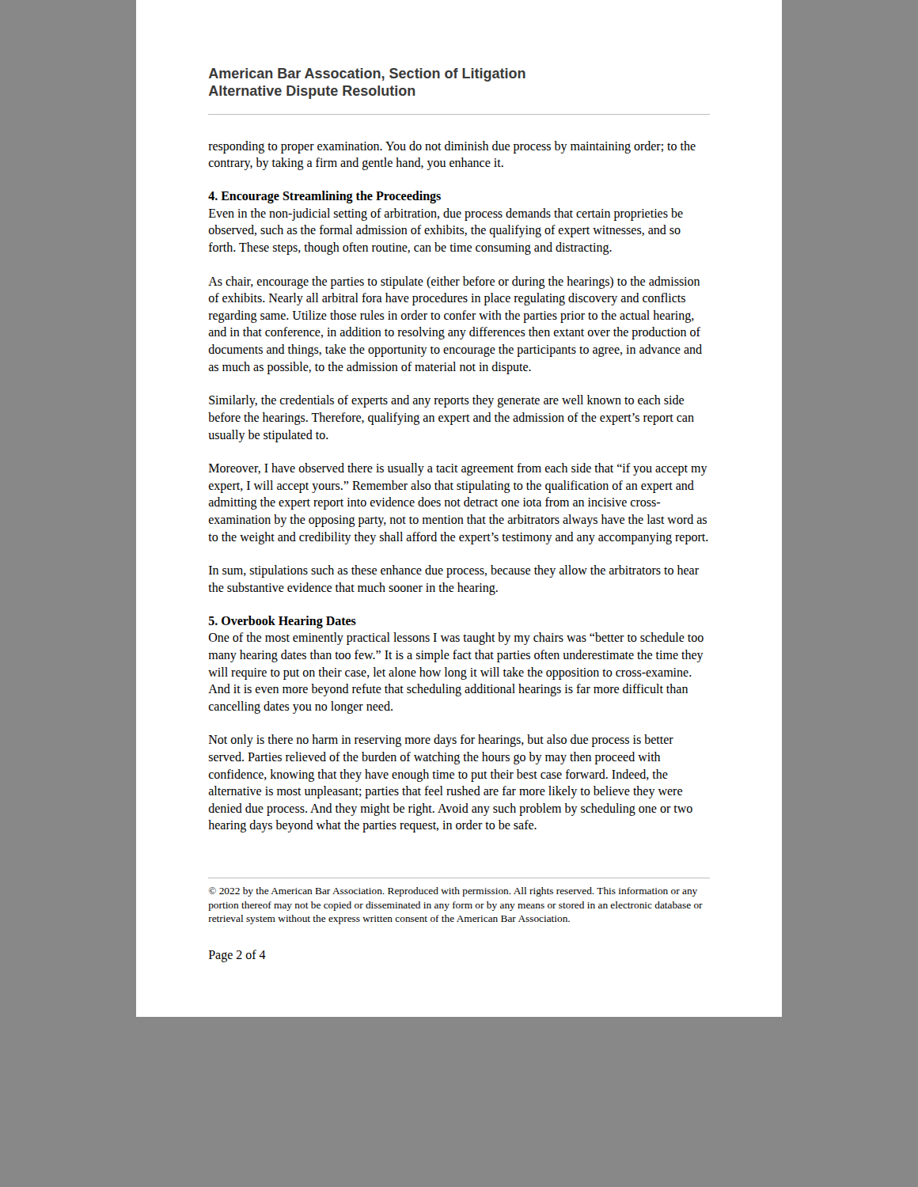American Bar Assocation, Section of Litigation Alternative Dispute Resolution
responding to proper examination. You do not diminish due process by maintaining order; to the contrary, by taking a firm and gentle hand, you enhance it.
4. Encourage Streamlining the Proceedings
Even in the non-judicial setting of arbitration, due process demands that certain proprieties be observed, such as the formal admission of exhibits, the qualifying of expert witnesses, and so forth. These steps, though often routine, can be time consuming and distracting.
As chair, encourage the parties to stipulate (either before or during the hearings) to the admission of exhibits. Nearly all arbitral fora have procedures in place regulating discovery and conflicts regarding same. Utilize those rules in order to confer with the parties prior to the actual hearing, and in that conference, in addition to resolving any differences then extant over the production of documents and things, take the opportunity to encourage the participants to agree, in advance and as much as possible, to the admission of material not in dispute.
Similarly, the credentials of experts and any reports they generate are well known to each side before the hearings. Therefore, qualifying an expert and the admission of the expert’s report can usually be stipulated to.
Moreover, I have observed there is usually a tacit agreement from each side that “if you accept my expert, I will accept yours.” Remember also that stipulating to the qualification of an expert and admitting the expert report into evidence does not detract one iota from an incisive cross-examination by the opposing party, not to mention that the arbitrators always have the last word as to the weight and credibility they shall afford the expert’s testimony and any accompanying report.
In sum, stipulations such as these enhance due process, because they allow the arbitrators to hear the substantive evidence that much sooner in the hearing.
5. Overbook Hearing Dates
One of the most eminently practical lessons I was taught by my chairs was “better to schedule too many hearing dates than too few.” It is a simple fact that parties often underestimate the time they will require to put on their case, let alone how long it will take the opposition to cross-examine. And it is even more beyond refute that scheduling additional hearings is far more difficult than cancelling dates you no longer need.
Not only is there no harm in reserving more days for hearings, but also due process is better served. Parties relieved of the burden of watching the hours go by may then proceed with confidence, knowing that they have enough time to put their best case forward. Indeed, the alternative is most unpleasant; parties that feel rushed are far more likely to believe they were denied due process. And they might be right. Avoid any such problem by scheduling one or two hearing days beyond what the parties request, in order to be safe.
© 2022 by the American Bar Association. Reproduced with permission. All rights reserved. This information or any portion thereof may not be copied or disseminated in any form or by any means or stored in an electronic database or retrieval system without the express written consent of the American Bar Association.
Page 2 of 4